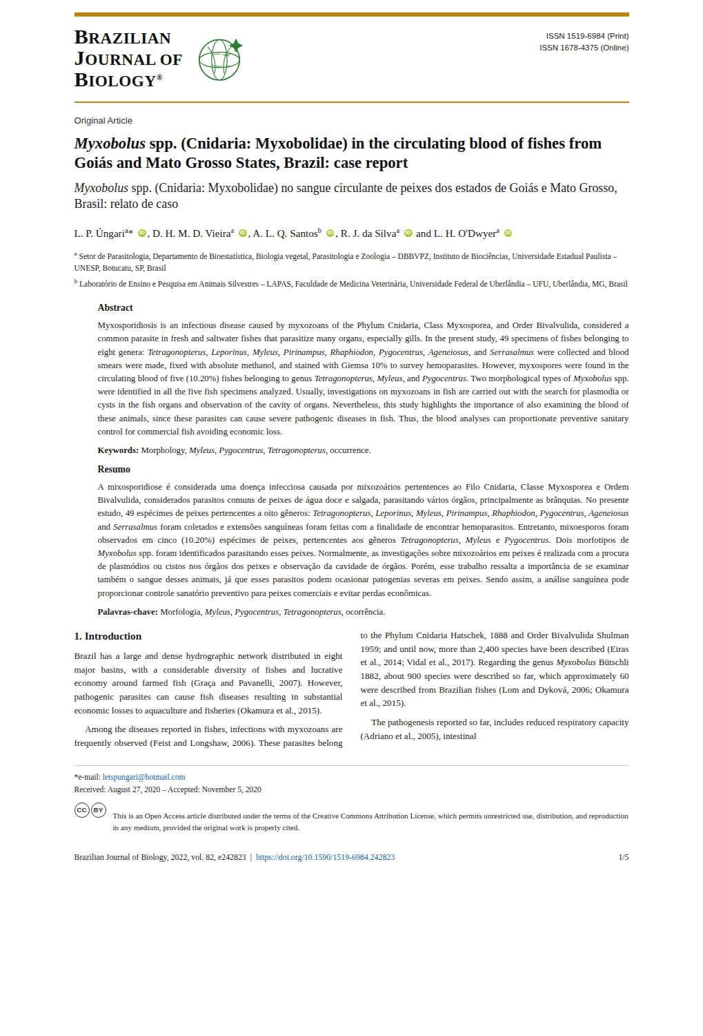BRAZILIAN JOURNAL OF BIOLOGY®
ISSN 1519-6984 (Print)
ISSN 1678-4375 (Online)
Original Article
Myxobolus spp. (Cnidaria: Myxobolidae) in the circulating blood of fishes from Goiás and Mato Grosso States, Brazil: case report
Myxobolus spp. (Cnidaria: Myxobolidae) no sangue circulante de peixes dos estados de Goiás e Mato Grosso, Brasil: relato de caso
L. P. Úngaria* , D. H. M. D. Vieiraa , A. L. Q. Santosb , R. J. da Silvaa and L. H. O'Dwyera
a Setor de Parasitologia, Departamento de Bioestatística, Biologia vegetal, Parasitologia e Zoologia – DBBVPZ, Instituto de Biociências, Universidade Estadual Paulista – UNESP, Botucatu, SP, Brasil
b Laboratório de Ensino e Pesquisa em Animais Silvestres – LAPAS, Faculdade de Medicina Veterinária, Universidade Federal de Uberlândia – UFU, Uberlândia, MG, Brasil
Abstract
Myxosporidiosis is an infectious disease caused by myxozoans of the Phylum Cnidaria, Class Myxosporea, and Order Bivalvulida, considered a common parasite in fresh and saltwater fishes that parasitize many organs, especially gills. In the present study, 49 specimens of fishes belonging to eight genera: Tetragonopterus, Leporinus, Myleus, Pirinampus, Rhaphiodon, Pygocentrus, Ageneiosus, and Serrasalmus were collected and blood smears were made, fixed with absolute methanol, and stained with Giemsa 10% to survey hemoparasites. However, myxospores were found in the circulating blood of five (10.20%) fishes belonging to genus Tetragonopterus, Myleus, and Pygocentrus. Two morphological types of Myxobolus spp. were identified in all the five fish specimens analyzed. Usually, investigations on myxozoans in fish are carried out with the search for plasmodia or cysts in the fish organs and observation of the cavity of organs. Nevertheless, this study highlights the importance of also examining the blood of these animals, since these parasites can cause severe pathogenic diseases in fish. Thus, the blood analyses can proportionate preventive sanitary control for commercial fish avoiding economic loss.
Keywords: Morphology, Myleus, Pygocentrus, Tetragonopterus, occurrence.
Resumo
A mixosporidiose é considerada uma doença infecciosa causada por mixozoários pertentences ao Filo Cnidaria, Classe Myxosporea e Ordem Bivalvulida, considerados parasitos comuns de peixes de água doce e salgada, parasitando vários órgãos, principalmente as brânquias. No presente estudo, 49 espécimes de peixes pertencentes a oito gêneros: Tetragonopterus, Leporinus, Myleus, Pirinampus, Rhaphiodon, Pygocentrus, Ageneiosus and Serrasalmus foram coletados e extensões sanguíneas foram feitas com a finalidade de encontrar hemoparasitos. Entretanto, mixoesporos foram observados em cinco (10.20%) espécimes de peixes, pertencentes aos gêneros Tetragonopterus, Myleus e Pygocentrus. Dois morfotipos de Myxobolus spp. foram identificados parasitando esses peixes. Normalmente, as investigações sobre mixozoários em peixes é realizada com a procura de plasmódios ou cistos nos órgãos dos peixes e observação da cavidade de órgãos. Porém, esse trabalho ressalta a importância de se examinar também o sangue desses animais, já que esses parasitos podem ocasionar patogenias severas em peixes. Sendo assim, a análise sanguínea pode proporcionar controle sanatório preventivo para peixes comerciais e evitar perdas econômicas.
Palavras-chave: Morfologia, Myleus, Pygocentrus, Tetragonopterus, ocorrência.
1. Introduction
Brazil has a large and dense hydrographic network distributed in eight major basins, with a considerable diversity of fishes and lucrative economy around farmed fish (Graça and Pavanelli, 2007). However, pathogenic parasites can cause fish diseases resulting in substantial economic losses to aquaculture and fisheries (Okamura et al., 2015).
Among the diseases reported in fishes, infections with myxozoans are frequently observed (Feist and Longshaw, 2006). These parasites belong to the Phylum Cnidaria Hatschek, 1888 and Order Bivalvulida Shulman 1959; and until now, more than 2,400 species have been described (Eiras et al., 2014; Vidal et al., 2017). Regarding the genus Myxobolus Bütschli 1882, about 900 species were described so far, which approximately 60 were described from Brazilian fishes (Lom and Dyková, 2006; Okamura et al., 2015).
The pathogenesis reported so far, includes reduced respiratory capacity (Adriano et al., 2005), intestinal
*e-mail: letspungari@hotmail.com
Received: August 27, 2020 – Accepted: November 5, 2020
CC BY
This is an Open Access article distributed under the terms of the Creative Commons Attribution License, which permits unrestricted use, distribution, and reproduction in any medium, provided the original work is properly cited.
Brazilian Journal of Biology, 2022, vol. 82, e242823 | https://doi.org/10.1590/1519-6984.242823 1/5